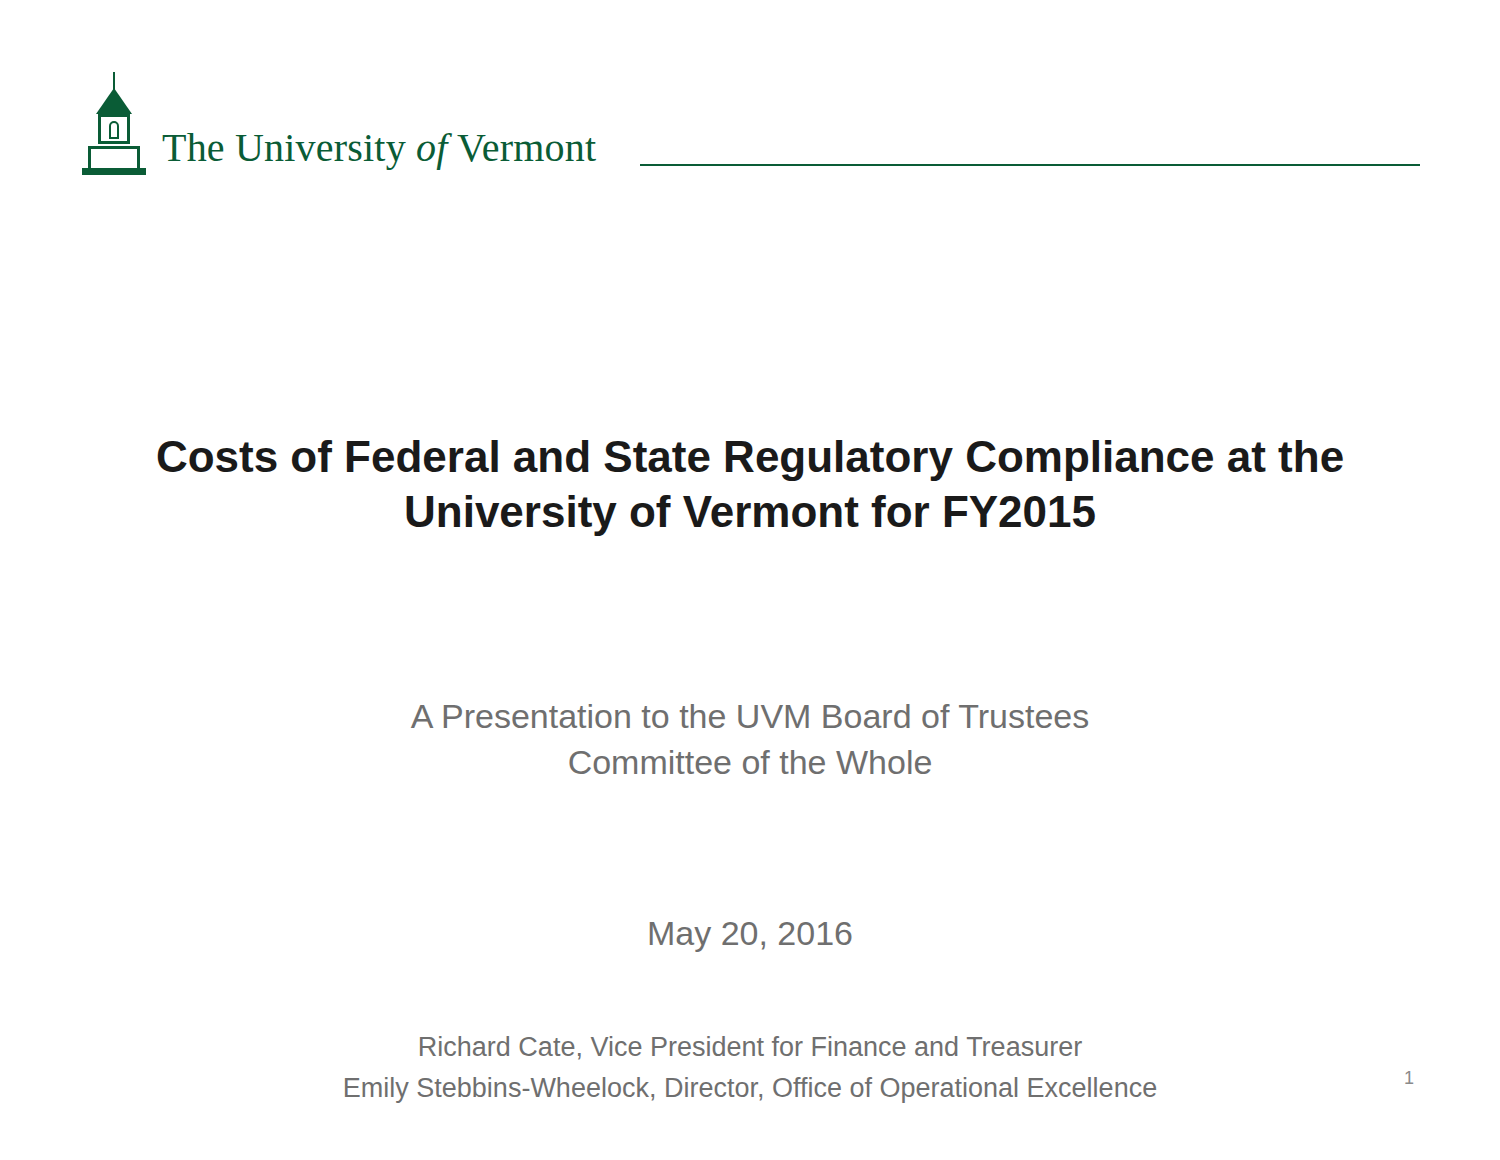The University of Vermont
Costs of Federal and State Regulatory Compliance at the University of Vermont for FY2015
A Presentation to the UVM Board of Trustees
Committee of the Whole
May 20, 2016
Richard Cate, Vice President for Finance and Treasurer
Emily Stebbins-Wheelock, Director, Office of Operational Excellence
1